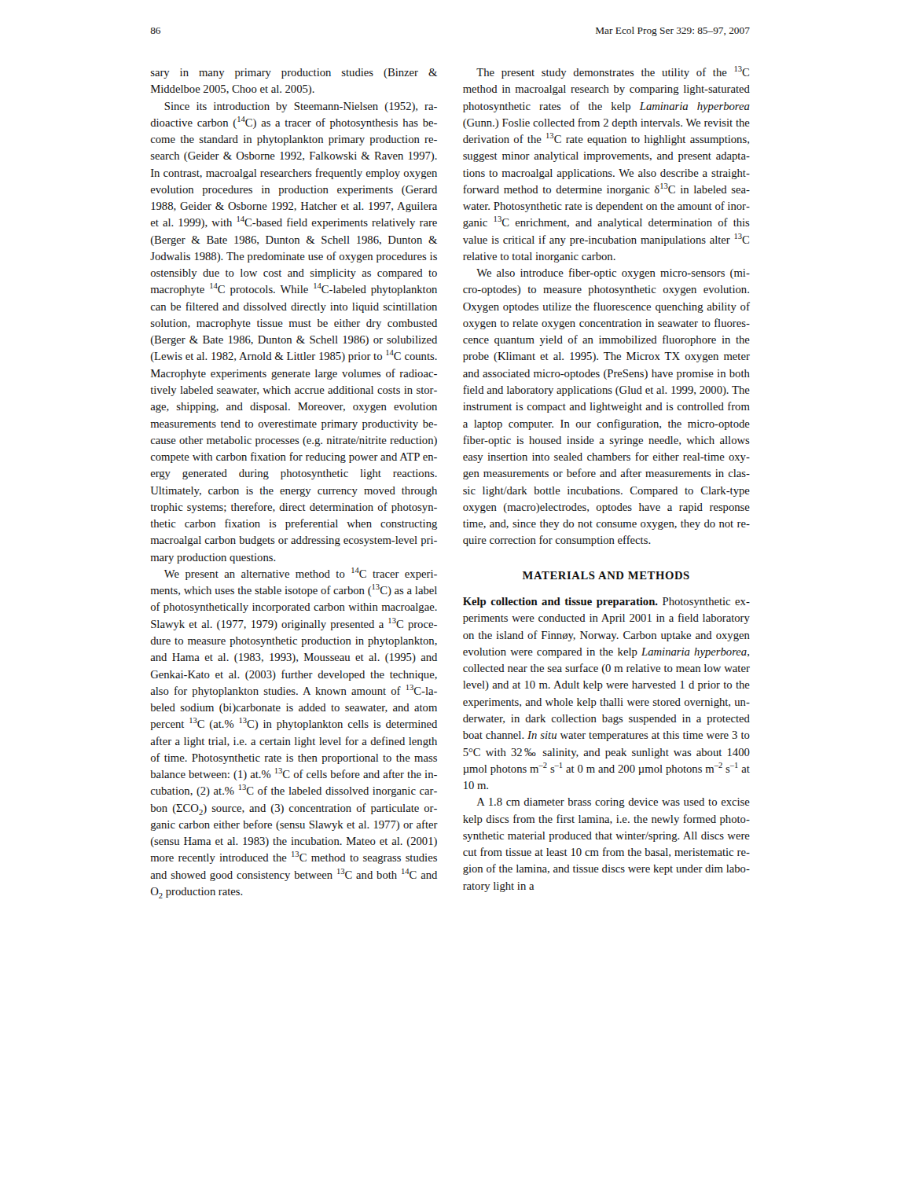86 Mar Ecol Prog Ser 329: 85–97, 2007
sary in many primary production studies (Binzer & Middelboe 2005, Choo et al. 2005).
Since its introduction by Steemann-Nielsen (1952), radioactive carbon (14C) as a tracer of photosynthesis has become the standard in phytoplankton primary production research (Geider & Osborne 1992, Falkowski & Raven 1997). In contrast, macroalgal researchers frequently employ oxygen evolution procedures in production experiments (Gerard 1988, Geider & Osborne 1992, Hatcher et al. 1997, Aguilera et al. 1999), with 14C-based field experiments relatively rare (Berger & Bate 1986, Dunton & Schell 1986, Dunton & Jodwalis 1988). The predominate use of oxygen procedures is ostensibly due to low cost and simplicity as compared to macrophyte 14C protocols. While 14C-labeled phytoplankton can be filtered and dissolved directly into liquid scintillation solution, macrophyte tissue must be either dry combusted (Berger & Bate 1986, Dunton & Schell 1986) or solubilized (Lewis et al. 1982, Arnold & Littler 1985) prior to 14C counts. Macrophyte experiments generate large volumes of radioactively labeled seawater, which accrue additional costs in storage, shipping, and disposal. Moreover, oxygen evolution measurements tend to overestimate primary productivity because other metabolic processes (e.g. nitrate/nitrite reduction) compete with carbon fixation for reducing power and ATP energy generated during photosynthetic light reactions. Ultimately, carbon is the energy currency moved through trophic systems; therefore, direct determination of photosynthetic carbon fixation is preferential when constructing macroalgal carbon budgets or addressing ecosystem-level primary production questions.
We present an alternative method to 14C tracer experiments, which uses the stable isotope of carbon (13C) as a label of photosynthetically incorporated carbon within macroalgae. Slawyk et al. (1977, 1979) originally presented a 13C procedure to measure photosynthetic production in phytoplankton, and Hama et al. (1983, 1993), Mousseau et al. (1995) and Genkai-Kato et al. (2003) further developed the technique, also for phytoplankton studies. A known amount of 13C-labeled sodium (bi)carbonate is added to seawater, and atom percent 13C (at.% 13C) in phytoplankton cells is determined after a light trial, i.e. a certain light level for a defined length of time. Photosynthetic rate is then proportional to the mass balance between: (1) at.% 13C of cells before and after the incubation, (2) at.% 13C of the labeled dissolved inorganic carbon (ΣCO2) source, and (3) concentration of particulate organic carbon either before (sensu Slawyk et al. 1977) or after (sensu Hama et al. 1983) the incubation. Mateo et al. (2001) more recently introduced the 13C method to seagrass studies and showed good consistency between 13C and both 14C and O2 production rates.
The present study demonstrates the utility of the 13C method in macroalgal research by comparing light-saturated photosynthetic rates of the kelp Laminaria hyperborea (Gunn.) Foslie collected from 2 depth intervals. We revisit the derivation of the 13C rate equation to highlight assumptions, suggest minor analytical improvements, and present adaptations to macroalgal applications. We also describe a straightforward method to determine inorganic δ13C in labeled seawater. Photosynthetic rate is dependent on the amount of inorganic 13C enrichment, and analytical determination of this value is critical if any pre-incubation manipulations alter 13C relative to total inorganic carbon.
We also introduce fiber-optic oxygen micro-sensors (micro-optodes) to measure photosynthetic oxygen evolution. Oxygen optodes utilize the fluorescence quenching ability of oxygen to relate oxygen concentration in seawater to fluorescence quantum yield of an immobilized fluorophore in the probe (Klimant et al. 1995). The Microx TX oxygen meter and associated micro-optodes (PreSens) have promise in both field and laboratory applications (Glud et al. 1999, 2000). The instrument is compact and lightweight and is controlled from a laptop computer. In our configuration, the micro-optode fiber-optic is housed inside a syringe needle, which allows easy insertion into sealed chambers for either real-time oxygen measurements or before and after measurements in classic light/dark bottle incubations. Compared to Clark-type oxygen (macro)electrodes, optodes have a rapid response time, and, since they do not consume oxygen, they do not require correction for consumption effects.
Materials and Methods
Kelp collection and tissue preparation. Photosynthetic experiments were conducted in April 2001 in a field laboratory on the island of Finnøy, Norway. Carbon uptake and oxygen evolution were compared in the kelp Laminaria hyperborea, collected near the sea surface (0 m relative to mean low water level) and at 10 m. Adult kelp were harvested 1 d prior to the experiments, and whole kelp thalli were stored overnight, underwater, in dark collection bags suspended in a protected boat channel. In situ water temperatures at this time were 3 to 5°C with 32‰ salinity, and peak sunlight was about 1400 µmol photons m–2 s–1 at 0 m and 200 µmol photons m–2 s–1 at 10 m.
A 1.8 cm diameter brass coring device was used to excise kelp discs from the first lamina, i.e. the newly formed photosynthetic material produced that winter/spring. All discs were cut from tissue at least 10 cm from the basal, meristematic region of the lamina, and tissue discs were kept under dim laboratory light in a